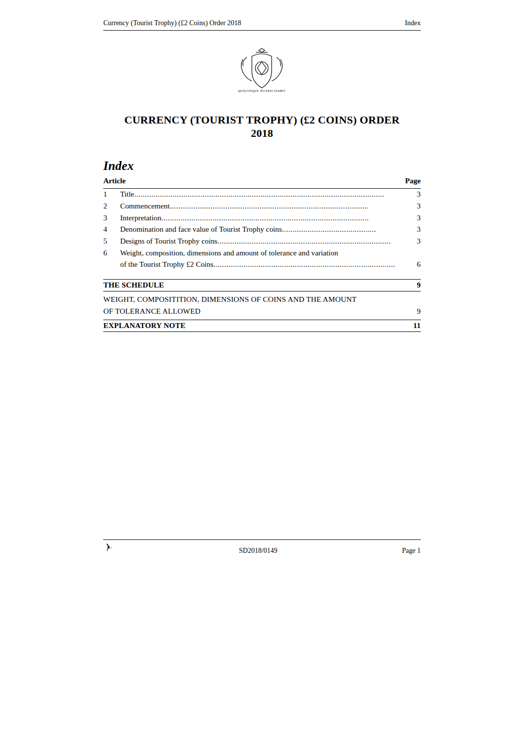Currency (Tourist Trophy) (£2 Coins) Order 2018
Index
QUOCUNQUE JECERIS STABIT
CURRENCY (TOURIST TROPHY) (£2 COINS) ORDER
2018
Index
| Article | Page |
| --- | --- |
| 1 | Title ..................................................................................................................... | 3 |
| 2 | Commencement ............................................................................................. | 3 |
| 3 | Interpretation ................................................................................................. | 3 |
| 4 | Denomination and face value of Tourist Trophy coins ............................................ | 3 |
| 5 | Designs of Tourist Trophy coins ................................................................................. | 3 |
| 6 | Weight, composition, dimensions and amount of tolerance and variation | |
| | of the Tourist Trophy £2 Coins ..................................................................................... | 6 |
| THE SCHEDULE | 9 |
| WEIGHT, COMPOSITITION, DIMENSIONS OF COINS AND THE AMOUNT | |
| OF TOLERANCE ALLOWED | 9 |
| EXPLANATORY NOTE | 11 |
SD2018/0149
Page 1